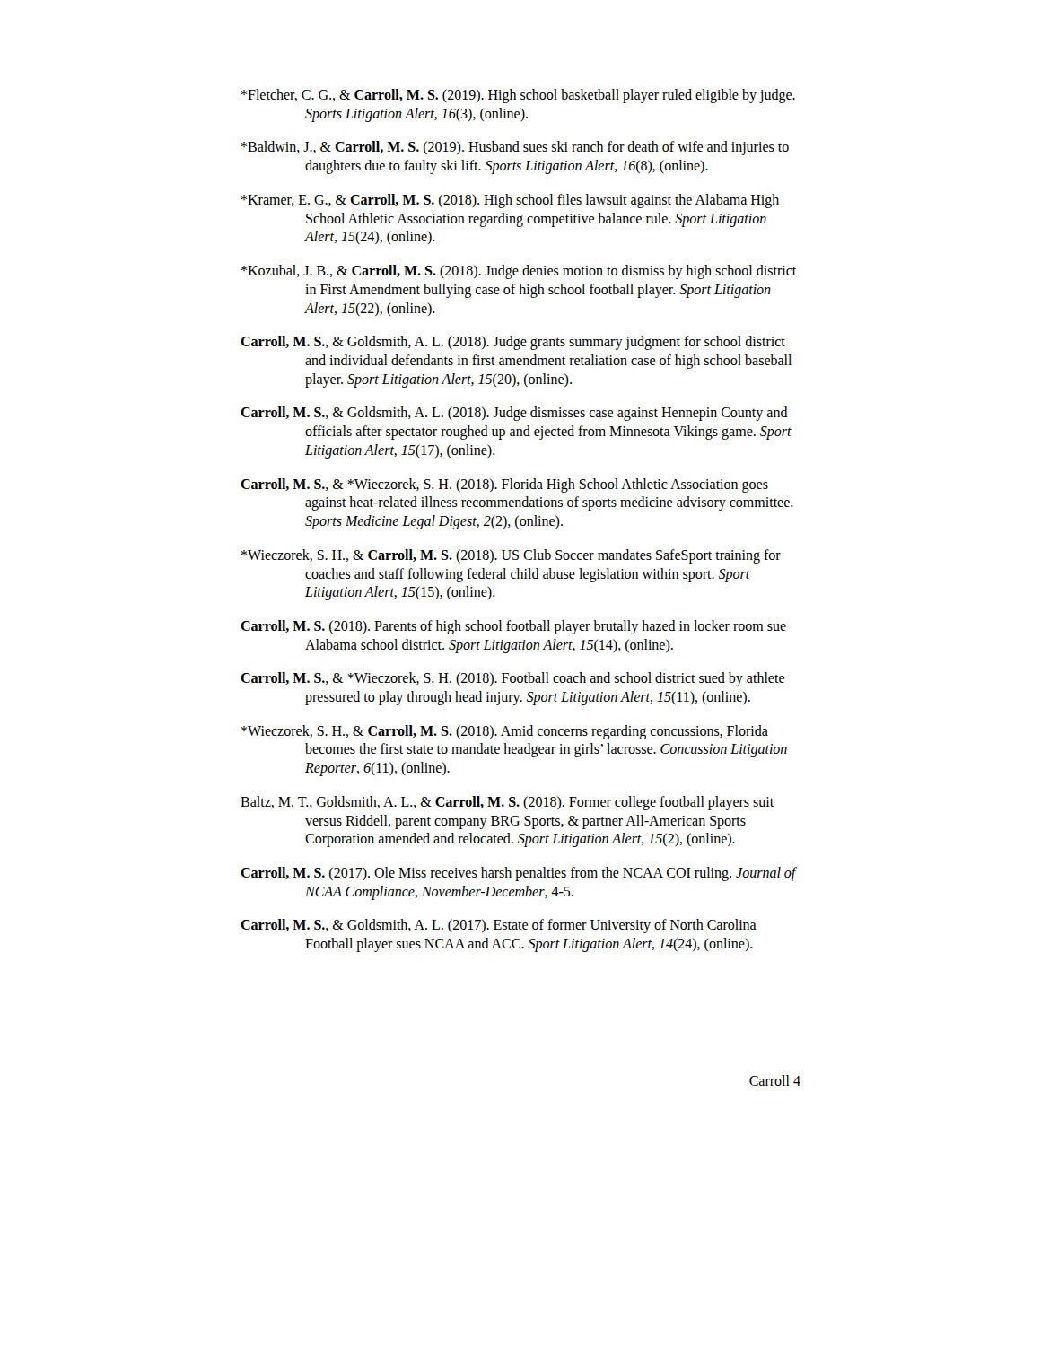*Fletcher, C. G., & Carroll, M. S. (2019). High school basketball player ruled eligible by judge. Sports Litigation Alert, 16(3), (online).
*Baldwin, J., & Carroll, M. S. (2019). Husband sues ski ranch for death of wife and injuries to daughters due to faulty ski lift. Sports Litigation Alert, 16(8), (online).
*Kramer, E. G., & Carroll, M. S. (2018). High school files lawsuit against the Alabama High School Athletic Association regarding competitive balance rule. Sport Litigation Alert, 15(24), (online).
*Kozubal, J. B., & Carroll, M. S. (2018). Judge denies motion to dismiss by high school district in First Amendment bullying case of high school football player. Sport Litigation Alert, 15(22), (online).
Carroll, M. S., & Goldsmith, A. L. (2018). Judge grants summary judgment for school district and individual defendants in first amendment retaliation case of high school baseball player. Sport Litigation Alert, 15(20), (online).
Carroll, M. S., & Goldsmith, A. L. (2018). Judge dismisses case against Hennepin County and officials after spectator roughed up and ejected from Minnesota Vikings game. Sport Litigation Alert, 15(17), (online).
Carroll, M. S., & *Wieczorek, S. H. (2018). Florida High School Athletic Association goes against heat-related illness recommendations of sports medicine advisory committee. Sports Medicine Legal Digest, 2(2), (online).
*Wieczorek, S. H., & Carroll, M. S. (2018). US Club Soccer mandates SafeSport training for coaches and staff following federal child abuse legislation within sport. Sport Litigation Alert, 15(15), (online).
Carroll, M. S. (2018). Parents of high school football player brutally hazed in locker room sue Alabama school district. Sport Litigation Alert, 15(14), (online).
Carroll, M. S., & *Wieczorek, S. H. (2018). Football coach and school district sued by athlete pressured to play through head injury. Sport Litigation Alert, 15(11), (online).
*Wieczorek, S. H., & Carroll, M. S. (2018). Amid concerns regarding concussions, Florida becomes the first state to mandate headgear in girls’ lacrosse. Concussion Litigation Reporter, 6(11), (online).
Baltz, M. T., Goldsmith, A. L., & Carroll, M. S. (2018). Former college football players suit versus Riddell, parent company BRG Sports, & partner All-American Sports Corporation amended and relocated. Sport Litigation Alert, 15(2), (online).
Carroll, M. S. (2017). Ole Miss receives harsh penalties from the NCAA COI ruling. Journal of NCAA Compliance, November-December, 4-5.
Carroll, M. S., & Goldsmith, A. L. (2017). Estate of former University of North Carolina Football player sues NCAA and ACC. Sport Litigation Alert, 14(24), (online).
Carroll 4